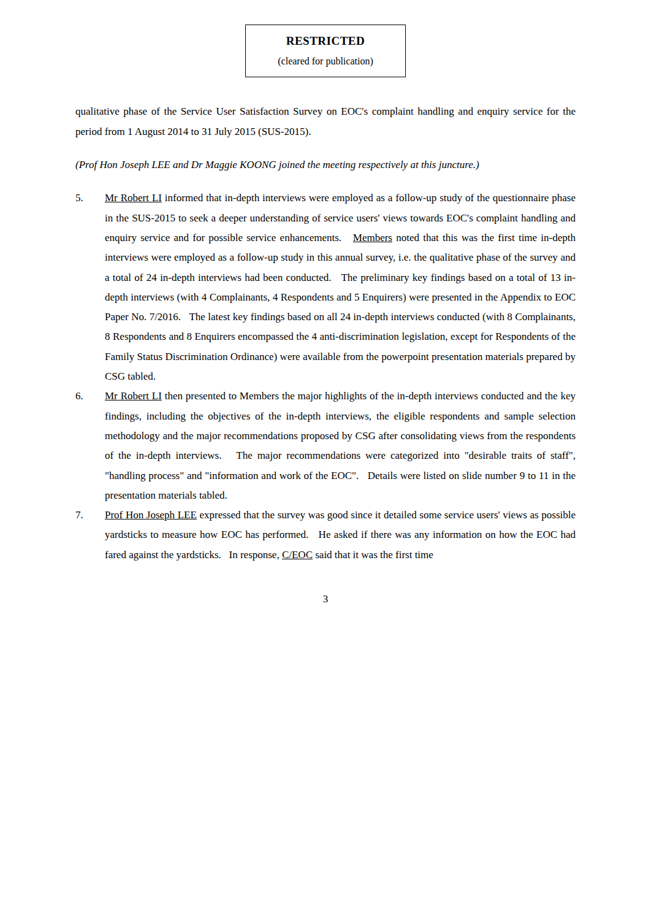RESTRICTED
(cleared for publication)
qualitative phase of the Service User Satisfaction Survey on EOC's complaint handling and enquiry service for the period from 1 August 2014 to 31 July 2015 (SUS-2015).
(Prof Hon Joseph LEE and Dr Maggie KOONG joined the meeting respectively at this juncture.)
5.
Mr Robert LI informed that in-depth interviews were employed as a follow-up study of the questionnaire phase in the SUS-2015 to seek a deeper understanding of service users' views towards EOC's complaint handling and enquiry service and for possible service enhancements. Members noted that this was the first time in-depth interviews were employed as a follow-up study in this annual survey, i.e. the qualitative phase of the survey and a total of 24 in-depth interviews had been conducted. The preliminary key findings based on a total of 13 in-depth interviews (with 4 Complainants, 4 Respondents and 5 Enquirers) were presented in the Appendix to EOC Paper No. 7/2016. The latest key findings based on all 24 in-depth interviews conducted (with 8 Complainants, 8 Respondents and 8 Enquirers encompassed the 4 anti-discrimination legislation, except for Respondents of the Family Status Discrimination Ordinance) were available from the powerpoint presentation materials prepared by CSG tabled.
6.
Mr Robert LI then presented to Members the major highlights of the in-depth interviews conducted and the key findings, including the objectives of the in-depth interviews, the eligible respondents and sample selection methodology and the major recommendations proposed by CSG after consolidating views from the respondents of the in-depth interviews. The major recommendations were categorized into "desirable traits of staff", "handling process" and "information and work of the EOC". Details were listed on slide number 9 to 11 in the presentation materials tabled.
7.
Prof Hon Joseph LEE expressed that the survey was good since it detailed some service users' views as possible yardsticks to measure how EOC has performed. He asked if there was any information on how the EOC had fared against the yardsticks. In response, C/EOC said that it was the first time
3